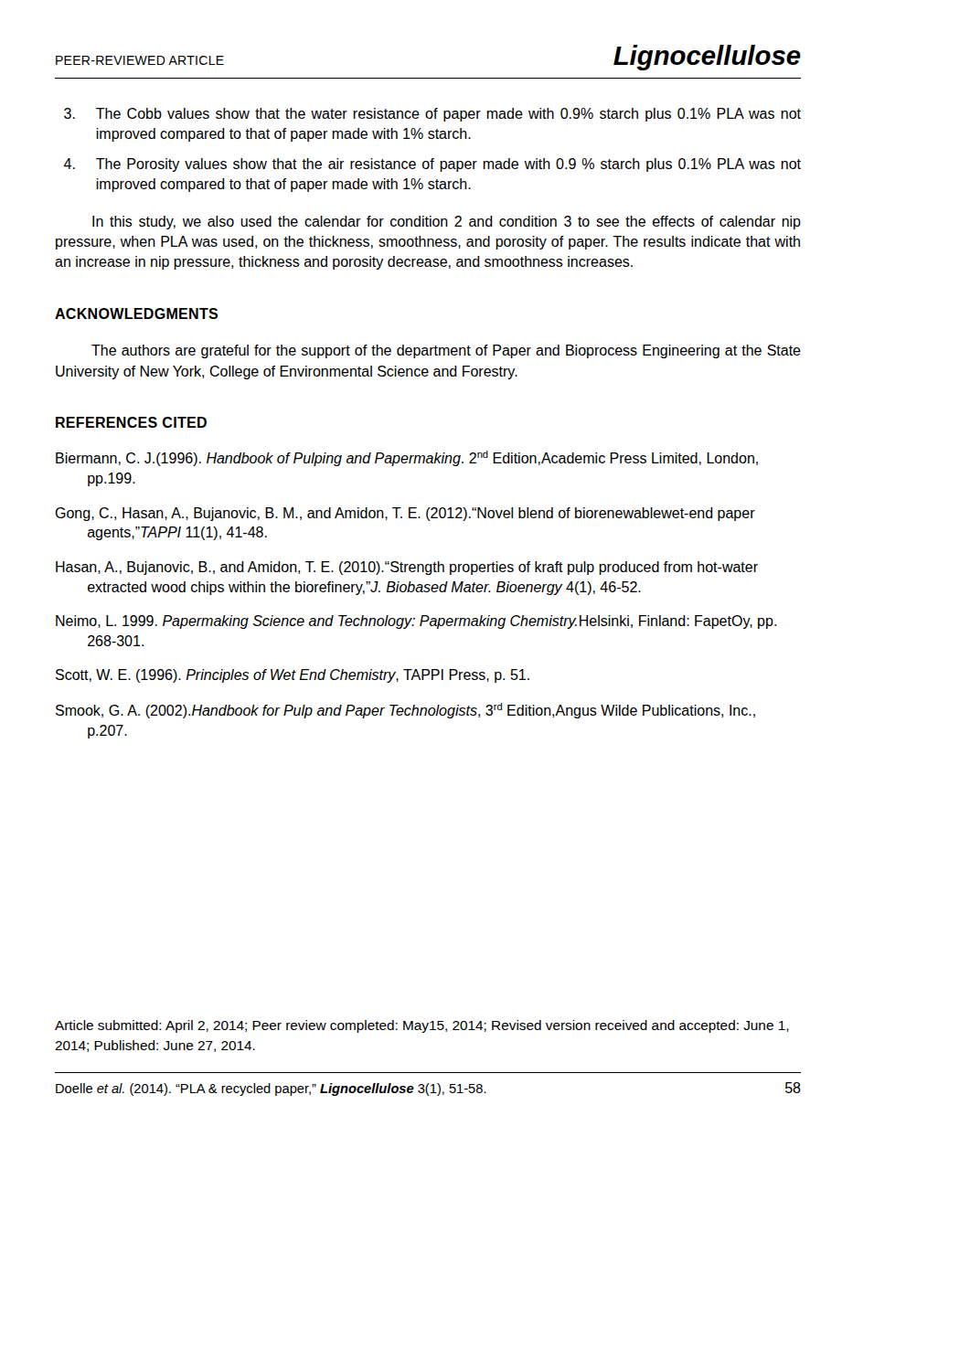PEER-REVIEWED ARTICLE
Lignocellulose
3. The Cobb values show that the water resistance of paper made with 0.9% starch plus 0.1% PLA was not improved compared to that of paper made with 1% starch.
4. The Porosity values show that the air resistance of paper made with 0.9 % starch plus 0.1% PLA was not improved compared to that of paper made with 1% starch.
In this study, we also used the calendar for condition 2 and condition 3 to see the effects of calendar nip pressure, when PLA was used, on the thickness, smoothness, and porosity of paper. The results indicate that with an increase in nip pressure, thickness and porosity decrease, and smoothness increases.
ACKNOWLEDGMENTS
The authors are grateful for the support of the department of Paper and Bioprocess Engineering at the State University of New York, College of Environmental Science and Forestry.
REFERENCES CITED
Biermann, C. J.(1996). Handbook of Pulping and Papermaking. 2nd Edition,Academic Press Limited, London, pp.199.
Gong, C., Hasan, A., Bujanovic, B. M., and Amidon, T. E. (2012).“Novel blend of biorenewablewet-end paper agents,”TAPPI 11(1), 41-48.
Hasan, A., Bujanovic, B., and Amidon, T. E. (2010).“Strength properties of kraft pulp produced from hot-water extracted wood chips within the biorefinery,”J. Biobased Mater. Bioenergy 4(1), 46-52.
Neimo, L. 1999. Papermaking Science and Technology: Papermaking Chemistry. Helsinki, Finland: FapetOy, pp. 268-301.
Scott, W. E. (1996). Principles of Wet End Chemistry, TAPPI Press, p. 51.
Smook, G. A. (2002).Handbook for Pulp and Paper Technologists, 3rd Edition,Angus Wilde Publications, Inc., p.207.
Article submitted: April 2, 2014; Peer review completed: May15, 2014; Revised version received and accepted: June 1, 2014; Published: June 27, 2014.
Doelle et al. (2014). “PLA & recycled paper,” Lignocellulose 3(1), 51-58.
58